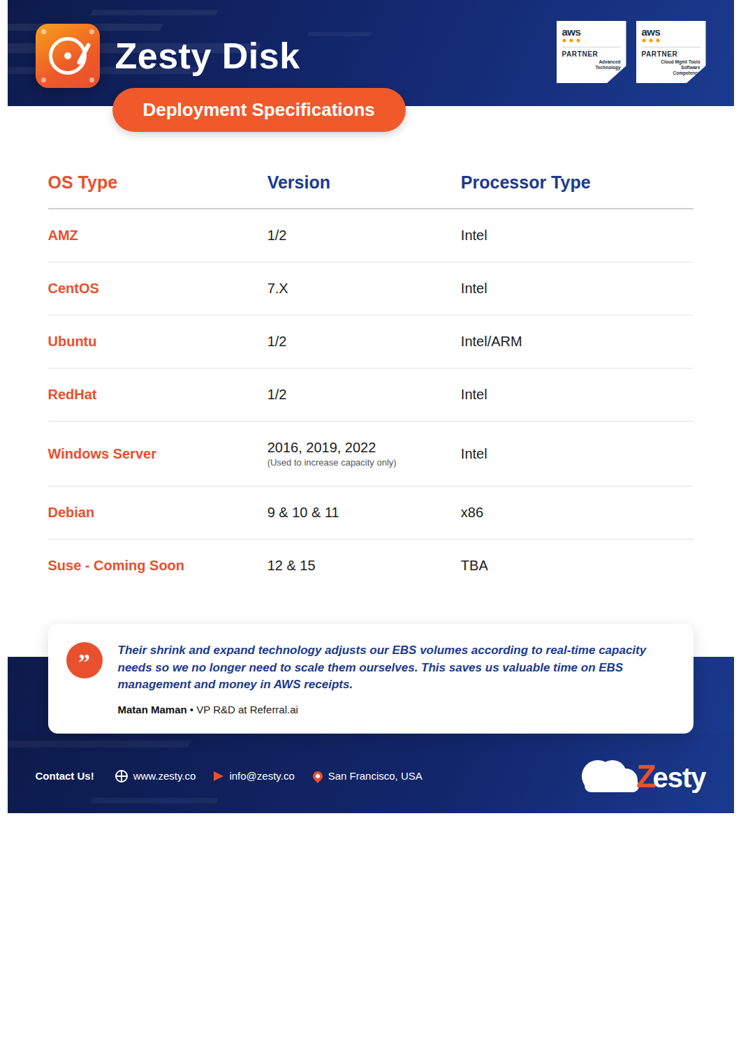Zesty Disk
aws
PARTNER
Advanced
Technology
aws
PARTNER
Cloud Mgmt Tools
Software
Competency
Deployment Specifications
| OS Type | Version | Processor Type |
| --- | --- | --- |
| AMZ | 1/2 | Intel |
| CentOS | 7.X | Intel |
| Ubuntu | 1/2 | Intel/ARM |
| RedHat | 1/2 | Intel |
| Windows Server | 2016, 2019, 2022 (Used to increase capacity only) | Intel |
| Debian | 9 & 10 & 11 | x86 |
| Suse - Coming Soon | 12 & 15 | TBA |
”
Their shrink and expand technology adjusts our EBS volumes according to real-time capacity needs so we no longer need to scale them ourselves. This saves us valuable time on EBS management and money in AWS receipts.
Matan Maman • VP R&D at Referral.ai
Contact Us! www.zesty.co info@zesty.co San Francisco, USA
Zesty